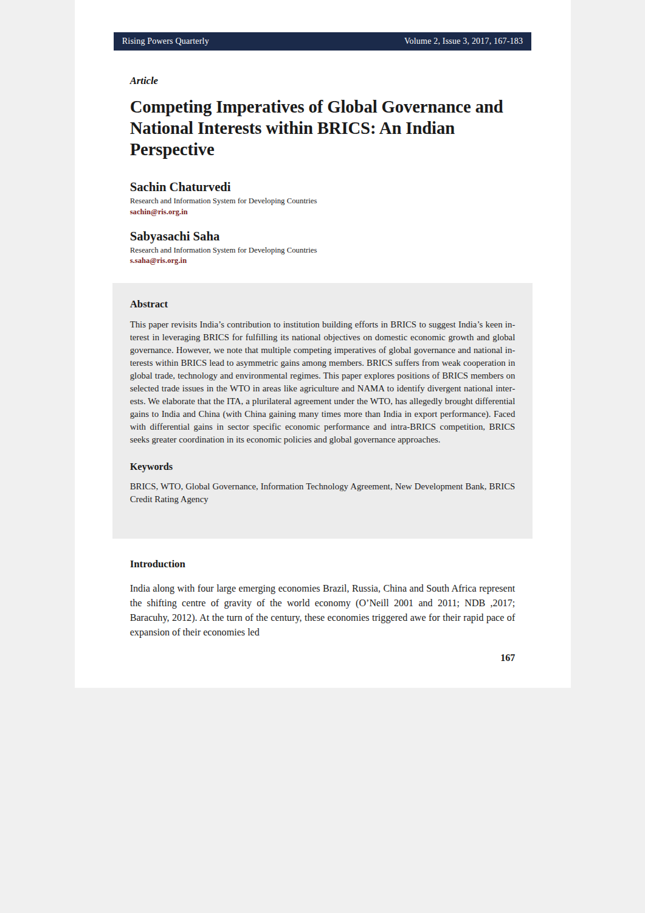Rising Powers Quarterly Volume 2, Issue 3, 2017, 167-183
Article
Competing Imperatives of Global Governance and National Interests within BRICS: An Indian Perspective
Sachin Chaturvedi
Research and Information System for Developing Countries
sachin@ris.org.in
Sabyasachi Saha
Research and Information System for Developing Countries
s.saha@ris.org.in
Abstract
This paper revisits India’s contribution to institution building efforts in BRICS to suggest India’s keen interest in leveraging BRICS for fulfilling its national objectives on domestic economic growth and global governance. However, we note that multiple competing imperatives of global governance and national interests within BRICS lead to asymmetric gains among members. BRICS suffers from weak cooperation in global trade, technology and environmental regimes. This paper explores positions of BRICS members on selected trade issues in the WTO in areas like agriculture and NAMA to identify divergent national interests. We elaborate that the ITA, a plurilateral agreement under the WTO, has allegedly brought differential gains to India and China (with China gaining many times more than India in export performance). Faced with differential gains in sector specific economic performance and intra-BRICS competition, BRICS seeks greater coordination in its economic policies and global governance approaches.
Keywords
BRICS, WTO, Global Governance, Information Technology Agreement, New Development Bank, BRICS Credit Rating Agency
Introduction
India along with four large emerging economies Brazil, Russia, China and South Africa represent the shifting centre of gravity of the world economy (O’Neill 2001 and 2011; NDB ,2017; Baracuhy, 2012). At the turn of the century, these economies triggered awe for their rapid pace of expansion of their economies led
167